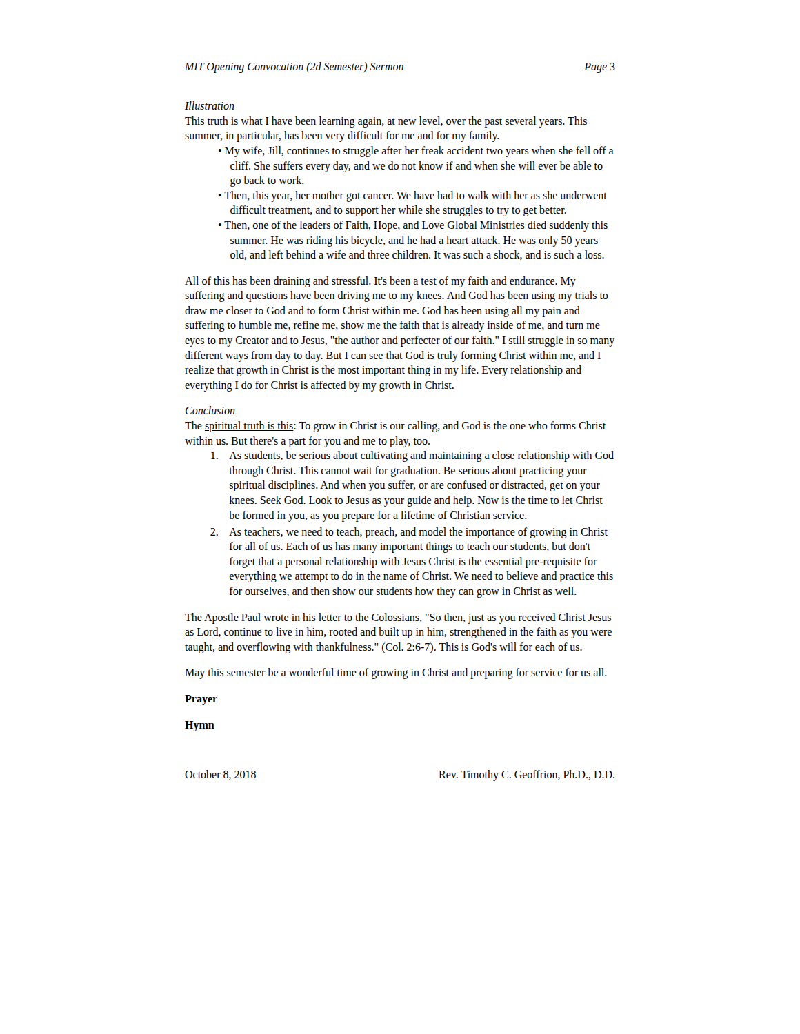MIT Opening Convocation (2d Semester) Sermon Page 3
Illustration
This truth is what I have been learning again, at new level, over the past several years. This summer, in particular, has been very difficult for me and for my family.
• My wife, Jill, continues to struggle after her freak accident two years when she fell off a cliff. She suffers every day, and we do not know if and when she will ever be able to go back to work.
• Then, this year, her mother got cancer. We have had to walk with her as she underwent difficult treatment, and to support her while she struggles to try to get better.
• Then, one of the leaders of Faith, Hope, and Love Global Ministries died suddenly this summer. He was riding his bicycle, and he had a heart attack. He was only 50 years old, and left behind a wife and three children. It was such a shock, and is such a loss.
All of this has been draining and stressful. It's been a test of my faith and endurance. My suffering and questions have been driving me to my knees. And God has been using my trials to draw me closer to God and to form Christ within me. God has been using all my pain and suffering to humble me, refine me, show me the faith that is already inside of me, and turn me eyes to my Creator and to Jesus, "the author and perfecter of our faith." I still struggle in so many different ways from day to day. But I can see that God is truly forming Christ within me, and I realize that growth in Christ is the most important thing in my life. Every relationship and everything I do for Christ is affected by my growth in Christ.
Conclusion
The spiritual truth is this: To grow in Christ is our calling, and God is the one who forms Christ within us. But there's a part for you and me to play, too.
As students, be serious about cultivating and maintaining a close relationship with God through Christ. This cannot wait for graduation. Be serious about practicing your spiritual disciplines. And when you suffer, or are confused or distracted, get on your knees. Seek God. Look to Jesus as your guide and help. Now is the time to let Christ be formed in you, as you prepare for a lifetime of Christian service.
As teachers, we need to teach, preach, and model the importance of growing in Christ for all of us. Each of us has many important things to teach our students, but don't forget that a personal relationship with Jesus Christ is the essential pre-requisite for everything we attempt to do in the name of Christ. We need to believe and practice this for ourselves, and then show our students how they can grow in Christ as well.
The Apostle Paul wrote in his letter to the Colossians, "So then, just as you received Christ Jesus as Lord, continue to live in him, rooted and built up in him, strengthened in the faith as you were taught, and overflowing with thankfulness." (Col. 2:6-7). This is God's will for each of us.
May this semester be a wonderful time of growing in Christ and preparing for service for us all.
Prayer
Hymn
October 8, 2018 Rev. Timothy C. Geoffrion, Ph.D., D.D.